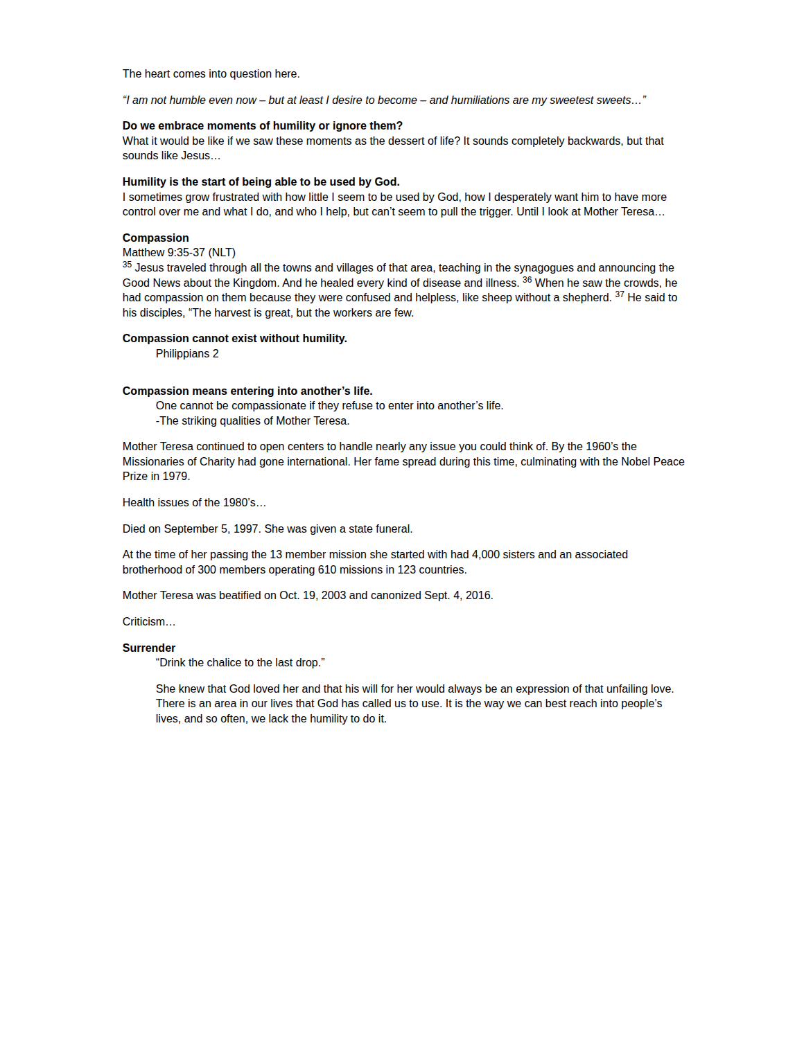The heart comes into question here.
“I am not humble even now – but at least I desire to become – and humiliations are my sweetest sweets…”
Do we embrace moments of humility or ignore them?
What it would be like if we saw these moments as the dessert of life? It sounds completely backwards, but that sounds like Jesus…
Humility is the start of being able to be used by God.
I sometimes grow frustrated with how little I seem to be used by God, how I desperately want him to have more control over me and what I do, and who I help, but can’t seem to pull the trigger. Until I look at Mother Teresa…
Compassion
Matthew 9:35-37 (NLT)
35 Jesus traveled through all the towns and villages of that area, teaching in the synagogues and announcing the Good News about the Kingdom. And he healed every kind of disease and illness. 36 When he saw the crowds, he had compassion on them because they were confused and helpless, like sheep without a shepherd. 37 He said to his disciples, “The harvest is great, but the workers are few.
Compassion cannot exist without humility.
Philippians 2
Compassion means entering into another’s life.
One cannot be compassionate if they refuse to enter into another’s life.
-The striking qualities of Mother Teresa.
Mother Teresa continued to open centers to handle nearly any issue you could think of. By the 1960’s the Missionaries of Charity had gone international. Her fame spread during this time, culminating with the Nobel Peace Prize in 1979.
Health issues of the 1980’s…
Died on September 5, 1997. She was given a state funeral.
At the time of her passing the 13 member mission she started with had 4,000 sisters and an associated brotherhood of 300 members operating 610 missions in 123 countries.
Mother Teresa was beatified on Oct. 19, 2003 and canonized Sept. 4, 2016.
Criticism…
Surrender
“Drink the chalice to the last drop.”
She knew that God loved her and that his will for her would always be an expression of that unfailing love.
There is an area in our lives that God has called us to use. It is the way we can best reach into people’s lives, and so often, we lack the humility to do it.